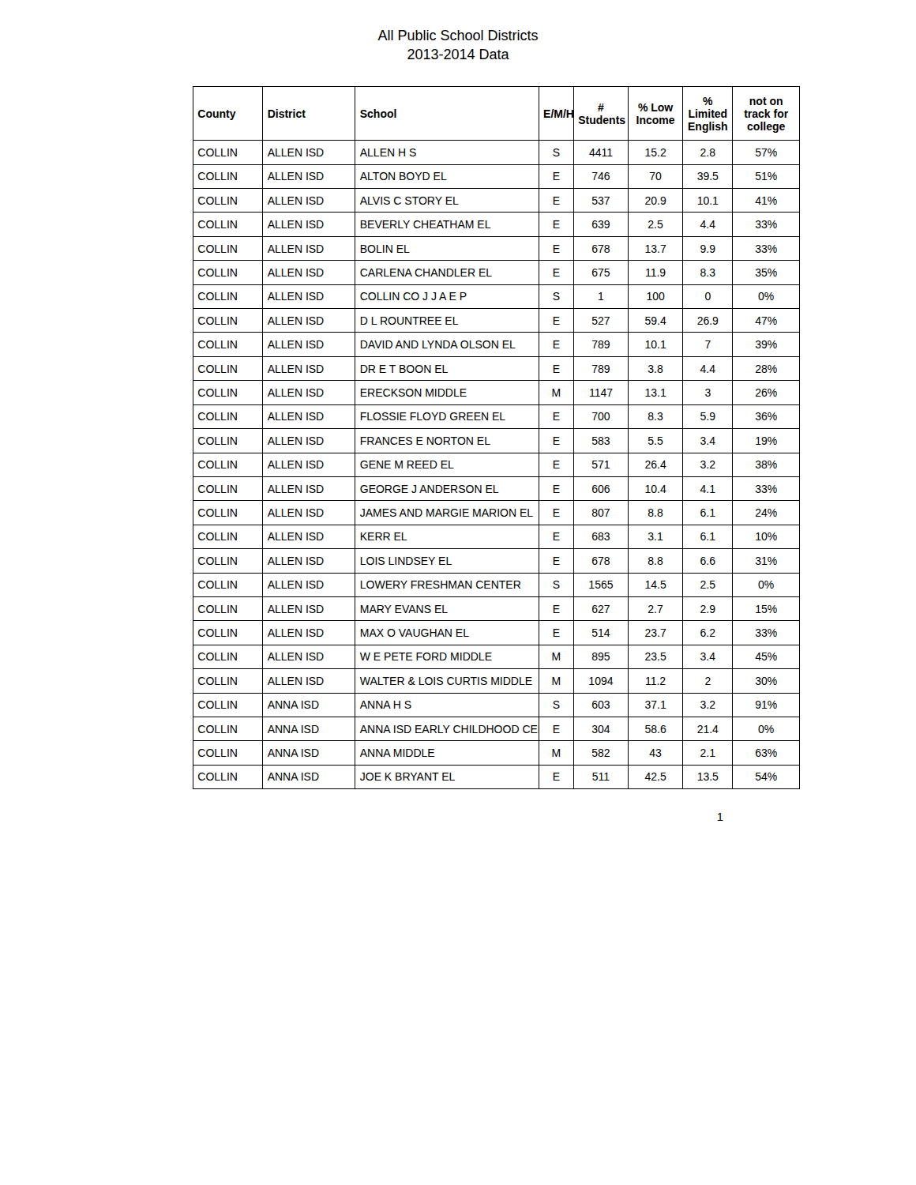All Public School Districts
2013-2014 Data
| County | District | School | E/M/H | # Students | % Low Income | % Limited English | not on track for college |
| --- | --- | --- | --- | --- | --- | --- | --- |
| COLLIN | ALLEN ISD | ALLEN H S | S | 4411 | 15.2 | 2.8 | 57% |
| COLLIN | ALLEN ISD | ALTON BOYD EL | E | 746 | 70 | 39.5 | 51% |
| COLLIN | ALLEN ISD | ALVIS C STORY EL | E | 537 | 20.9 | 10.1 | 41% |
| COLLIN | ALLEN ISD | BEVERLY CHEATHAM EL | E | 639 | 2.5 | 4.4 | 33% |
| COLLIN | ALLEN ISD | BOLIN EL | E | 678 | 13.7 | 9.9 | 33% |
| COLLIN | ALLEN ISD | CARLENA CHANDLER EL | E | 675 | 11.9 | 8.3 | 35% |
| COLLIN | ALLEN ISD | COLLIN CO J J A E P | S | 1 | 100 | 0 | 0% |
| COLLIN | ALLEN ISD | D L ROUNTREE EL | E | 527 | 59.4 | 26.9 | 47% |
| COLLIN | ALLEN ISD | DAVID AND LYNDA OLSON EL | E | 789 | 10.1 | 7 | 39% |
| COLLIN | ALLEN ISD | DR E T BOON EL | E | 789 | 3.8 | 4.4 | 28% |
| COLLIN | ALLEN ISD | ERECKSON MIDDLE | M | 1147 | 13.1 | 3 | 26% |
| COLLIN | ALLEN ISD | FLOSSIE FLOYD GREEN EL | E | 700 | 8.3 | 5.9 | 36% |
| COLLIN | ALLEN ISD | FRANCES E NORTON EL | E | 583 | 5.5 | 3.4 | 19% |
| COLLIN | ALLEN ISD | GENE M REED EL | E | 571 | 26.4 | 3.2 | 38% |
| COLLIN | ALLEN ISD | GEORGE J ANDERSON EL | E | 606 | 10.4 | 4.1 | 33% |
| COLLIN | ALLEN ISD | JAMES AND MARGIE MARION EL | E | 807 | 8.8 | 6.1 | 24% |
| COLLIN | ALLEN ISD | KERR EL | E | 683 | 3.1 | 6.1 | 10% |
| COLLIN | ALLEN ISD | LOIS LINDSEY EL | E | 678 | 8.8 | 6.6 | 31% |
| COLLIN | ALLEN ISD | LOWERY FRESHMAN CENTER | S | 1565 | 14.5 | 2.5 | 0% |
| COLLIN | ALLEN ISD | MARY EVANS EL | E | 627 | 2.7 | 2.9 | 15% |
| COLLIN | ALLEN ISD | MAX O VAUGHAN EL | E | 514 | 23.7 | 6.2 | 33% |
| COLLIN | ALLEN ISD | W E PETE FORD MIDDLE | M | 895 | 23.5 | 3.4 | 45% |
| COLLIN | ALLEN ISD | WALTER & LOIS CURTIS MIDDLE | M | 1094 | 11.2 | 2 | 30% |
| COLLIN | ANNA ISD | ANNA H S | S | 603 | 37.1 | 3.2 | 91% |
| COLLIN | ANNA ISD | ANNA ISD EARLY CHILDHOOD CENTER | E | 304 | 58.6 | 21.4 | 0% |
| COLLIN | ANNA ISD | ANNA MIDDLE | M | 582 | 43 | 2.1 | 63% |
| COLLIN | ANNA ISD | JOE K BRYANT EL | E | 511 | 42.5 | 13.5 | 54% |
1